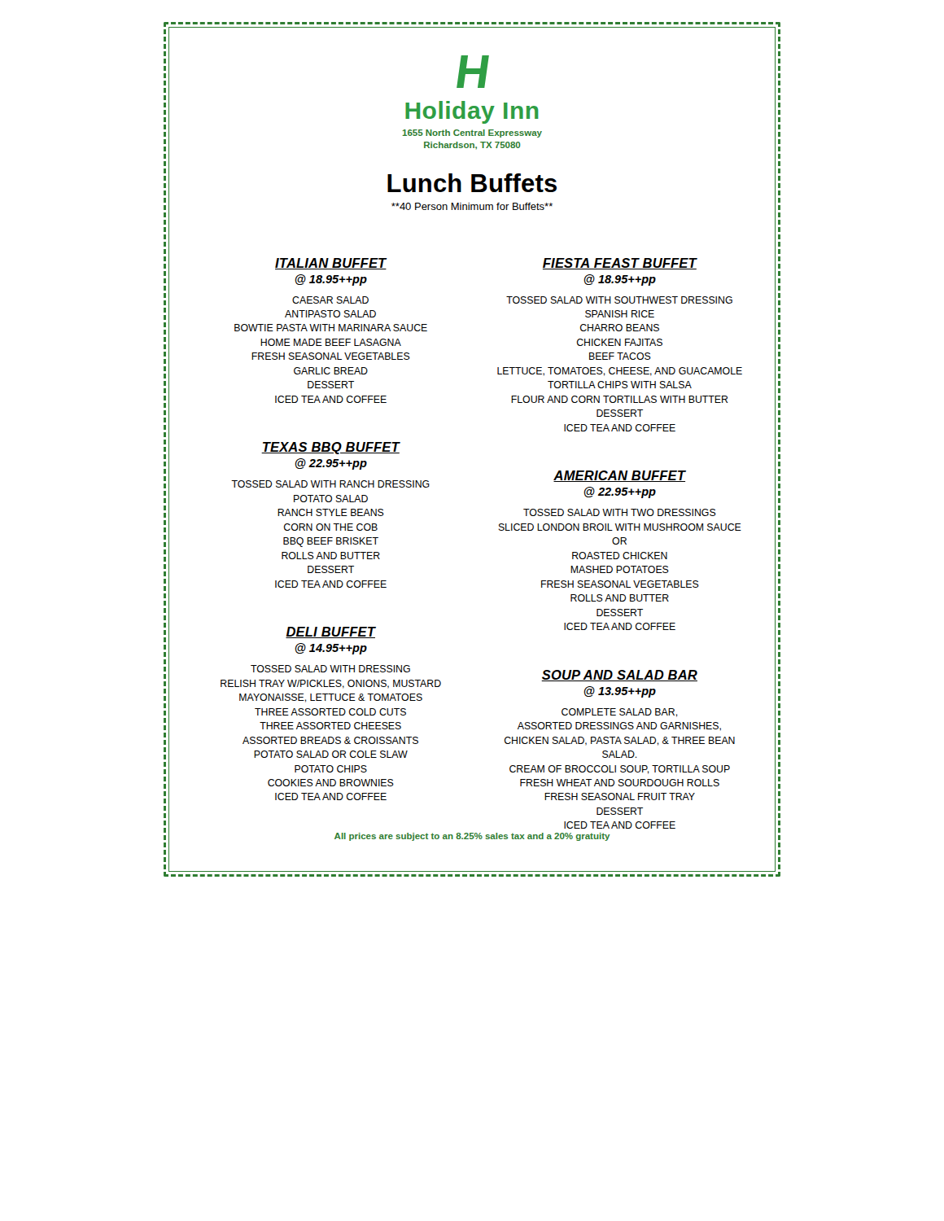H
Holiday Inn
1655 North Central Expressway
Richardson, TX 75080
Lunch Buffets
**40 Person Minimum for Buffets**
ITALIAN BUFFET
@ 18.95++pp
Caesar Salad
Antipasto Salad
Bowtie Pasta with Marinara Sauce
Home Made Beef Lasagna
Fresh Seasonal Vegetables
Garlic Bread
Dessert
Iced Tea and Coffee
TEXAS BBQ BUFFET
@ 22.95++pp
Tossed Salad with Ranch Dressing
Potato Salad
Ranch Style Beans
Corn on the Cob
BBQ Beef Brisket
Rolls and Butter
Dessert
Iced Tea and Coffee
DELI BUFFET
@ 14.95++pp
Tossed Salad with Dressing
Relish Tray w/Pickles, Onions, Mustard
Mayonaisse, Lettuce & Tomatoes
Three Assorted Cold Cuts
Three Assorted Cheeses
Assorted Breads & Croissants
Potato Salad or Cole Slaw
Potato Chips
Cookies and Brownies
Iced Tea and Coffee
FIESTA FEAST BUFFET
@ 18.95++pp
Tossed Salad with Southwest Dressing
Spanish Rice
Charro Beans
Chicken Fajitas
Beef Tacos
Lettuce, Tomatoes, Cheese, and Guacamole
Tortilla Chips with Salsa
Flour and Corn Tortillas with Butter
Dessert
Iced Tea and Coffee
AMERICAN BUFFET
@ 22.95++pp
Tossed Salad with Two Dressings
Sliced London Broil with Mushroom Sauce
or
Roasted Chicken
Mashed Potatoes
Fresh Seasonal Vegetables
Rolls and Butter
Dessert
Iced Tea and Coffee
SOUP AND SALAD BAR
@ 13.95++pp
Complete Salad Bar,
Assorted Dressings and Garnishes,
Chicken Salad, Pasta Salad, & Three Bean Salad.
Cream of Broccoli Soup, Tortilla Soup
Fresh Wheat and Sourdough Rolls
Fresh Seasonal Fruit Tray
Dessert
Iced Tea and Coffee
All prices are subject to an 8.25% sales tax and a 20% gratuity